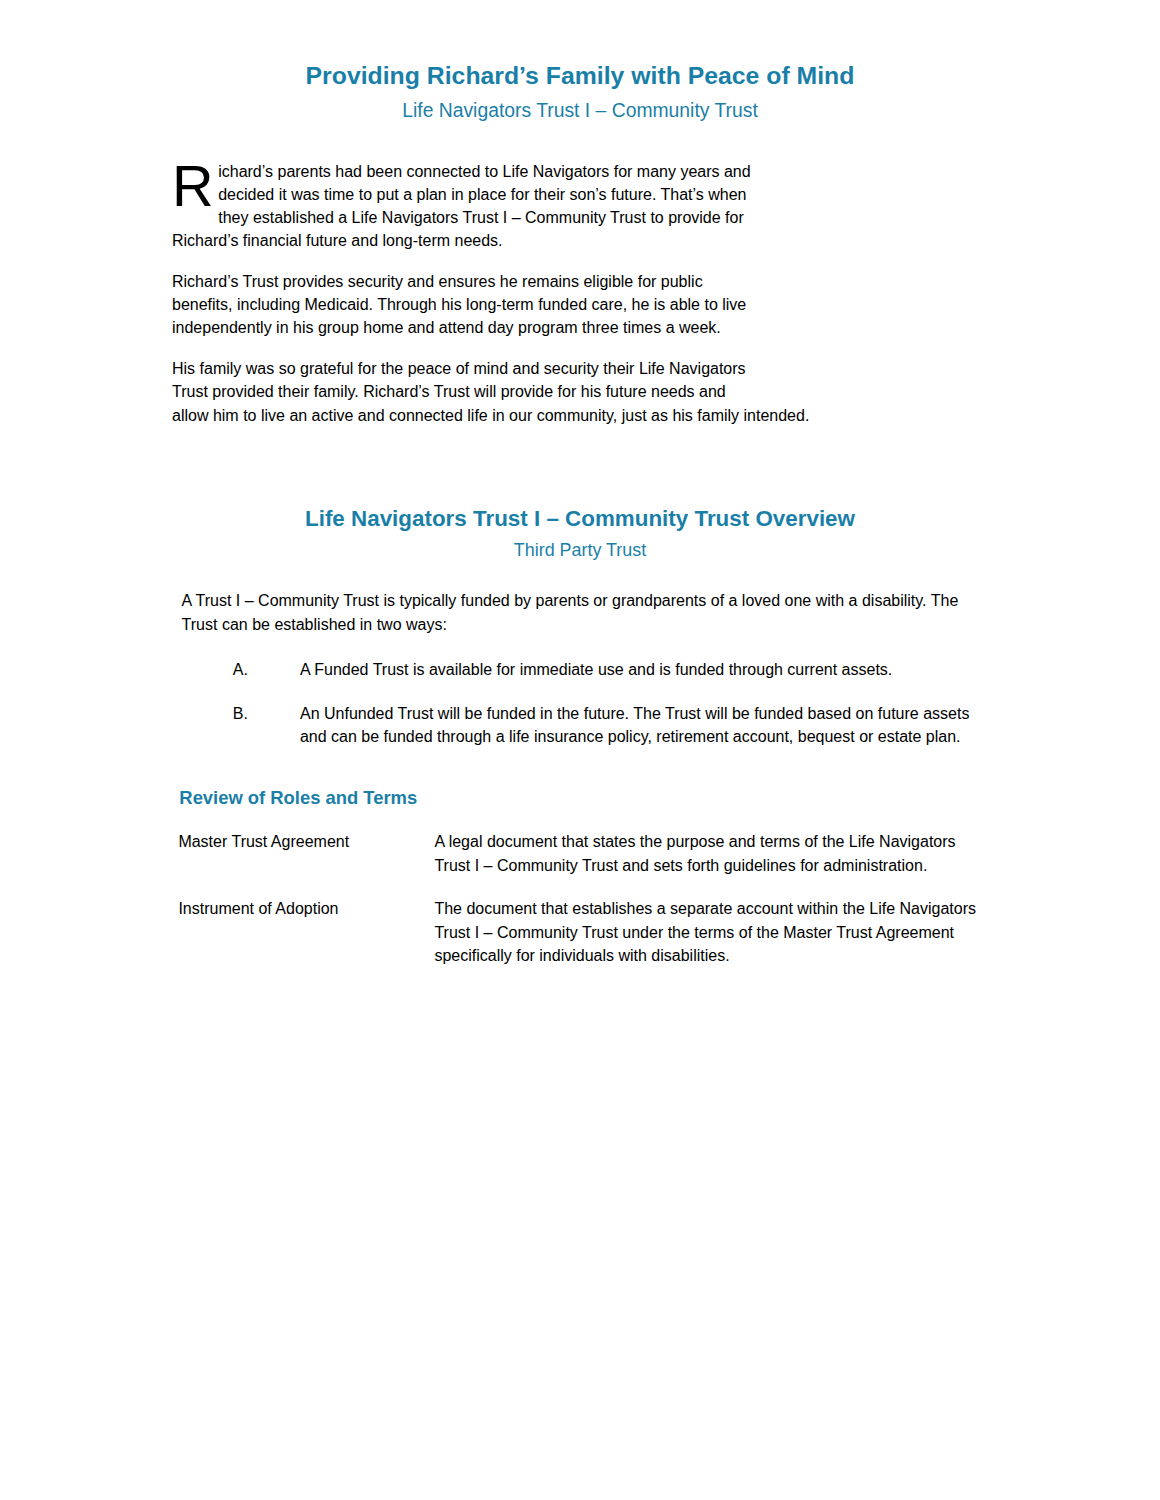Providing Richard’s Family with Peace of Mind Life Navigators Trust I – Community Trust
Richard’s parents had been connected to Life Navigators for many years and decided it was time to put a plan in place for their son’s future. That’s when they established a Life Navigators Trust I – Community Trust to provide for Richard’s financial future and long-term needs.
Richard’s Trust provides security and ensures he remains eligible for public benefits, including Medicaid. Through his long-term funded care, he is able to live independently in his group home and attend day program three times a week.
His family was so grateful for the peace of mind and security their Life Navigators Trust provided their family. Richard’s Trust will provide for his future needs and allow him to live an active and connected life in our community, just as his family intended.
Life Navigators Trust I – Community Trust Overview Third Party Trust
A Trust I – Community Trust is typically funded by parents or grandparents of a loved one with a disability. The Trust can be established in two ways:
A. A Funded Trust is available for immediate use and is funded through current assets.
B. An Unfunded Trust will be funded in the future. The Trust will be funded based on future assets and can be funded through a life insurance policy, retirement account, bequest or estate plan.
Review of Roles and Terms
Master Trust Agreement
A legal document that states the purpose and terms of the Life Navigators Trust I – Community Trust and sets forth guidelines for administration.
Instrument of Adoption
The document that establishes a separate account within the Life Navigators Trust I – Community Trust under the terms of the Master Trust Agreement specifically for individuals with disabilities.